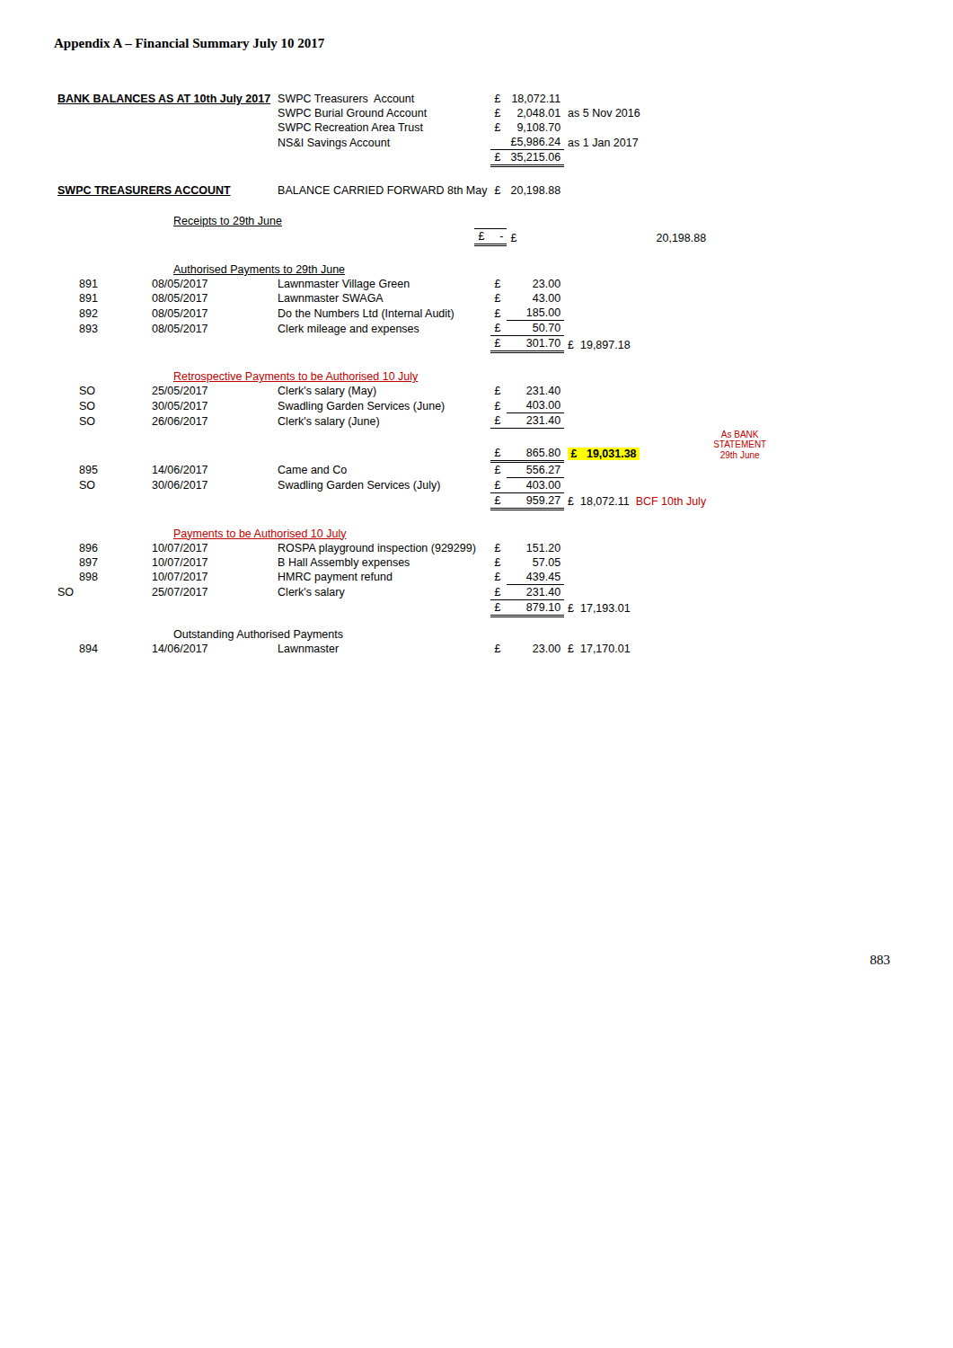Appendix A – Financial Summary July 10 2017
| BANK BALANCES AS AT 10th July 2017 | SWPC Treasurers Account | £ | 18,072.11 | |
| | SWPC Burial Ground Account | £ | 2,048.01 | as 5 Nov 2016 |
| | SWPC Recreation Area Trust | £ | 9,108.70 | |
| | NS&I Savings Account | | £5,986.24 | as 1 Jan 2017 |
| | | £ | 35,215.06 | |
| SWPC TREASURERS ACCOUNT | BALANCE CARRIED FORWARD 8th May | £ | 20,198.88 | |
| | Receipts to 29th June | | | |
| | £ | - | £ | 20,198.88 |
| | Authorised Payments to 29th June | | | |
| 891 | 08/05/2017 | Lawnmaster Village Green | £ | 23.00 | |
| 891 | 08/05/2017 | Lawnmaster SWAGA | £ | 43.00 | |
| 892 | 08/05/2017 | Do the Numbers Ltd (Internal Audit) | £ | 185.00 | |
| 893 | 08/05/2017 | Clerk mileage and expenses | £ | 50.70 | |
| | £ | 301.70 | £ 19,897.18 |
| | Retrospective Payments to be Authorised 10 July | | | |
| SO | 25/05/2017 | Clerk's salary (May) | £ | 231.40 | |
| SO | 30/05/2017 | Swadling Garden Services (June) | £ | 403.00 | |
| SO | 26/06/2017 | Clerk's salary (June) | £ | 231.40 | |
| | £ | 865.80 | £ 19,031.38 | As BANK STATEMENT 29th June |
| 895 | 14/06/2017 | Came and Co | £ | 556.27 | |
| SO | 30/06/2017 | Swadling Garden Services (July) | £ | 403.00 | |
| | £ | 959.27 | £ 18,072.11 BCF 10th July |
| | Payments to be Authorised 10 July | | | |
| 896 | 10/07/2017 | ROSPA playground inspection (929299) | £ | 151.20 | |
| 897 | 10/07/2017 | B Hall Assembly expenses | £ | 57.05 | |
| 898 | 10/07/2017 | HMRC payment refund | £ | 439.45 | |
| SO | 25/07/2017 | Clerk's salary | £ | 231.40 | |
| | £ | 879.10 | £ 17,193.01 |
| | Outstanding Authorised Payments | | | |
| 894 | 14/06/2017 | Lawnmaster | £ | 23.00 | £ 17,170.01 |
883